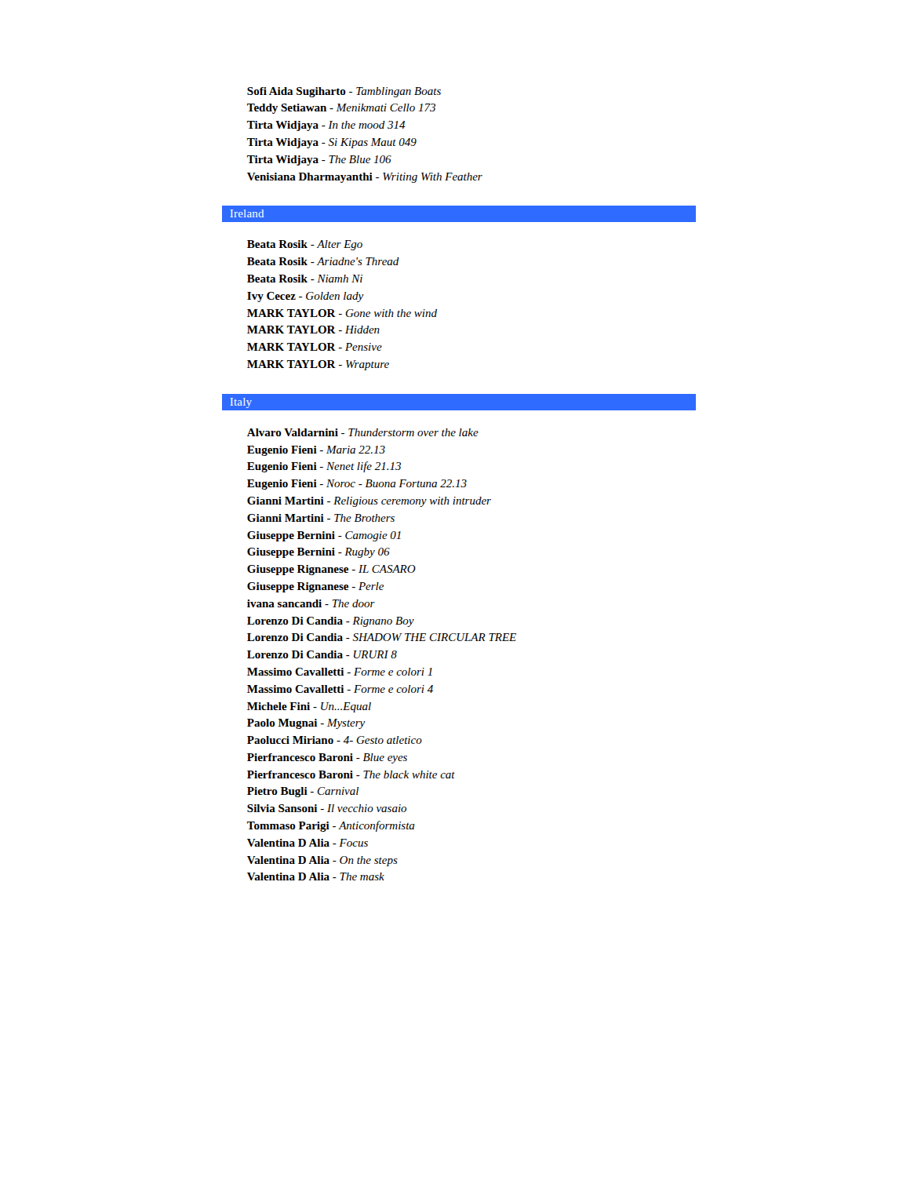Sofi Aida Sugiharto - Tamblingan Boats
Teddy Setiawan - Menikmati Cello 173
Tirta Widjaya - In the mood 314
Tirta Widjaya - Si Kipas Maut 049
Tirta Widjaya - The Blue 106
Venisiana Dharmayanthi - Writing With Feather
Ireland
Beata Rosik - Alter Ego
Beata Rosik - Ariadne's Thread
Beata Rosik - Niamh Ni
Ivy Cecez - Golden lady
MARK TAYLOR - Gone with the wind
MARK TAYLOR - Hidden
MARK TAYLOR - Pensive
MARK TAYLOR - Wrapture
Italy
Alvaro Valdarnini - Thunderstorm over the lake
Eugenio Fieni - Maria 22.13
Eugenio Fieni - Nenet life 21.13
Eugenio Fieni - Noroc - Buona Fortuna 22.13
Gianni Martini - Religious ceremony with intruder
Gianni Martini - The Brothers
Giuseppe Bernini - Camogie 01
Giuseppe Bernini - Rugby 06
Giuseppe Rignanese - IL CASARO
Giuseppe Rignanese - Perle
ivana sancandi - The door
Lorenzo Di Candia - Rignano Boy
Lorenzo Di Candia - SHADOW THE CIRCULAR TREE
Lorenzo Di Candia - URURI 8
Massimo Cavalletti - Forme e colori 1
Massimo Cavalletti - Forme e colori 4
Michele Fini - Un...Equal
Paolo Mugnai - Mystery
Paolucci Miriano - 4- Gesto atletico
Pierfrancesco Baroni - Blue eyes
Pierfrancesco Baroni - The black white cat
Pietro Bugli - Carnival
Silvia Sansoni - Il vecchio vasaio
Tommaso Parigi - Anticonformista
Valentina D Alia - Focus
Valentina D Alia - On the steps
Valentina D Alia - The mask